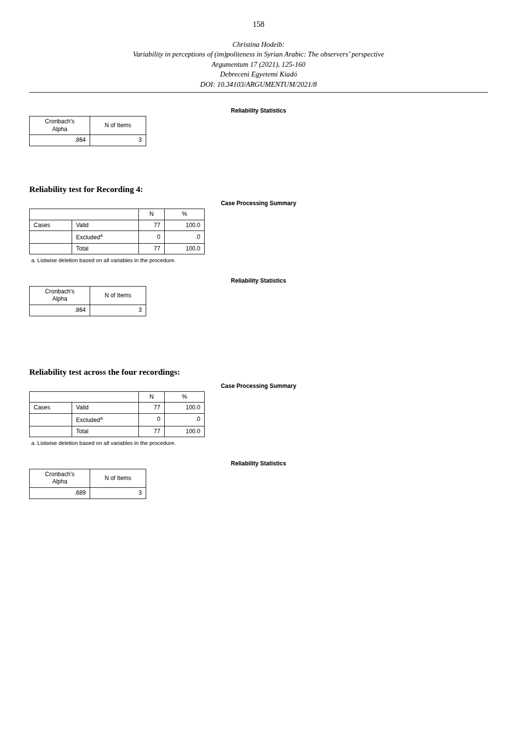158
Christina Hodeib:
Variability in perceptions of (im)politeness in Syrian Arabic: The observers’ perspective
Argumentum 17 (2021), 125-160
Debreceni Egyetemi Kiadó
DOI: 10.34103/ARGUMENTUM/2021/8
Reliability Statistics
| Cronbach's Alpha | N of Items |
| .864 | 3 |
Reliability test for Recording 4:
Case Processing Summary
| | | N | % |
| Cases | Valid | 77 | 100.0 |
| | Excluded a | 0 | .0 |
| | Total | 77 | 100.0 |
a. Listwise deletion based on all variables in the procedure.
Reliability Statistics
| Cronbach's Alpha | N of Items |
| .864 | 3 |
Reliability test across the four recordings:
Case Processing Summary
| | | N | % |
| Cases | Valid | 77 | 100.0 |
| | Excluded a | 0 | .0 |
| | Total | 77 | 100.0 |
a. Listwise deletion based on all variables in the procedure.
Reliability Statistics
| Cronbach's Alpha | N of Items |
| .689 | 3 |